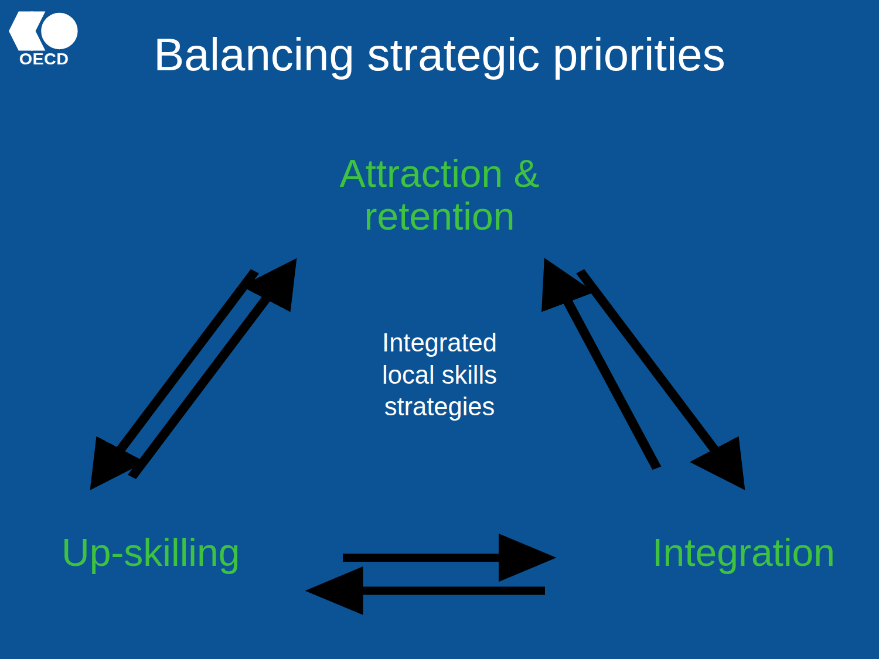OECD
Balancing strategic priorities
Attraction &
retention
Integrated
local skills
strategies
Up-skilling
Integration